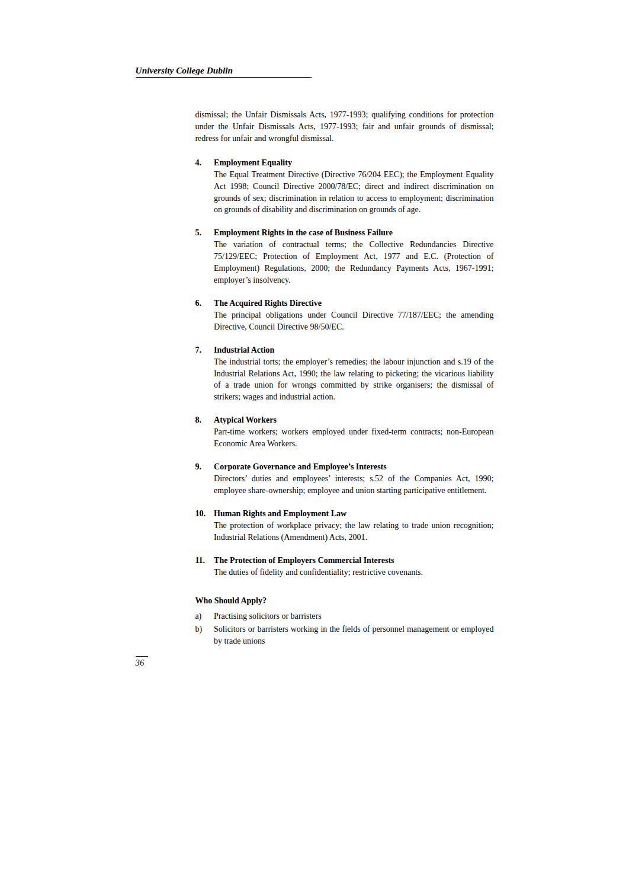University College Dublin
dismissal; the Unfair Dismissals Acts, 1977-1993; qualifying conditions for protection under the Unfair Dismissals Acts, 1977-1993; fair and unfair grounds of dismissal; redress for unfair and wrongful dismissal.
4. Employment Equality
The Equal Treatment Directive (Directive 76/204 EEC); the Employment Equality Act 1998; Council Directive 2000/78/EC; direct and indirect discrimination on grounds of sex; discrimination in relation to access to employment; discrimination on grounds of disability and discrimination on grounds of age.
5. Employment Rights in the case of Business Failure
The variation of contractual terms; the Collective Redundancies Directive 75/129/EEC; Protection of Employment Act, 1977 and E.C. (Protection of Employment) Regulations, 2000; the Redundancy Payments Acts, 1967-1991; employer’s insolvency.
6. The Acquired Rights Directive
The principal obligations under Council Directive 77/187/EEC; the amending Directive, Council Directive 98/50/EC.
7. Industrial Action
The industrial torts; the employer’s remedies; the labour injunction and s.19 of the Industrial Relations Act, 1990; the law relating to picketing; the vicarious liability of a trade union for wrongs committed by strike organisers; the dismissal of strikers; wages and industrial action.
8. Atypical Workers
Part-time workers; workers employed under fixed-term contracts; non-European Economic Area Workers.
9. Corporate Governance and Employee’s Interests
Directors’ duties and employees’ interests; s.52 of the Companies Act, 1990; employee share-ownership; employee and union starting participative entitlement.
10. Human Rights and Employment Law
The protection of workplace privacy; the law relating to trade union recognition; Industrial Relations (Amendment) Acts, 2001.
11. The Protection of Employers Commercial Interests
The duties of fidelity and confidentiality; restrictive covenants.
Who Should Apply?
a) Practising solicitors or barristers
b) Solicitors or barristers working in the fields of personnel management or employed by trade unions
36